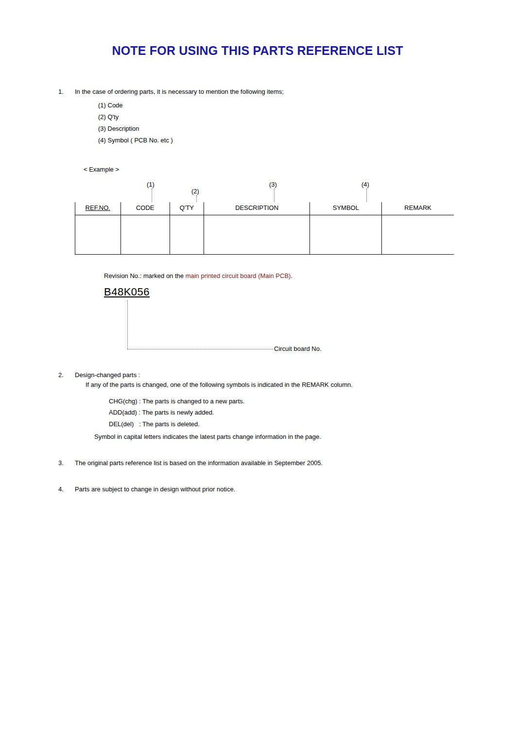NOTE FOR USING THIS PARTS REFERENCE LIST
1. In the case of ordering parts, it is necessary to mention the following items;
(1) Code
(2) Q'ty
(3) Description
(4) Symbol ( PCB No. etc )
< Example >
(1) (2) (3) (4)
| REF.NO. | CODE | Q'TY | DESCRIPTION | SYMBOL | REMARK |
| --- | --- | --- | --- | --- | --- |
Revision No.: marked on the main printed circuit board (Main PCB).
B48K056
Circuit board No.
2. Design-changed parts :
If any of the parts is changed, one of the following symbols is indicated in the REMARK column.
CHG(chg) : The parts is changed to a new parts.
ADD(add) : The parts is newly added.
DEL(del) : The parts is deleted.
Symbol in capital letters indicates the latest parts change information in the page.
3. The original parts reference list is based on the information available in September 2005.
4. Parts are subject to change in design without prior notice.